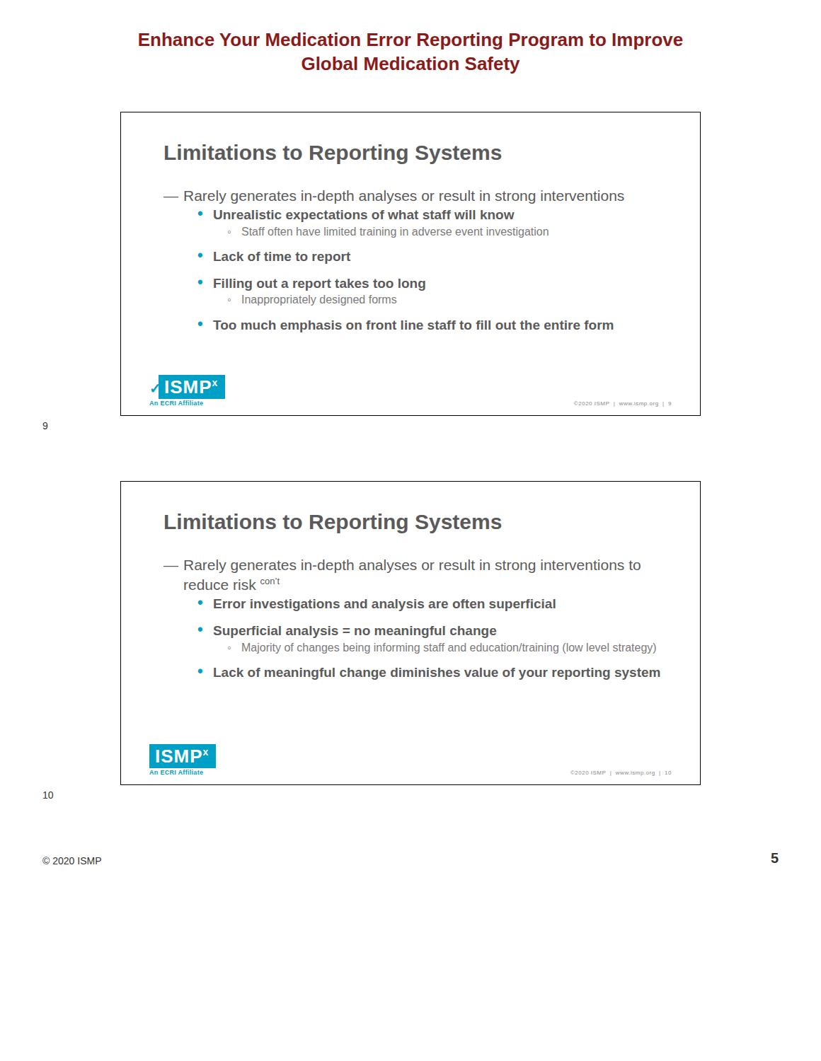Enhance Your Medication Error Reporting Program to Improve
Global Medication Safety
Limitations to Reporting Systems
Rarely generates in-depth analyses or result in strong interventions
Unrealistic expectations of what staff will know
Staff often have limited training in adverse event investigation
Lack of time to report
Filling out a report takes too long
Inappropriately designed forms
Too much emphasis on front line staff to fill out the entire form
✓ISMPx An ECRI Affiliate
©2020 ISMP | www.ismp.org | 9
9
Limitations to Reporting Systems
Rarely generates in-depth analyses or result in strong interventions to reduce risk con’t
Error investigations and analysis are often superficial
Superficial analysis = no meaningful change
Majority of changes being informing staff and education/training (low level strategy)
Lack of meaningful change diminishes value of your reporting system
ISMPx An ECRI Affiliate
©2020 ISMP | www.ismp.org | 10
10
© 2020 ISMP
5